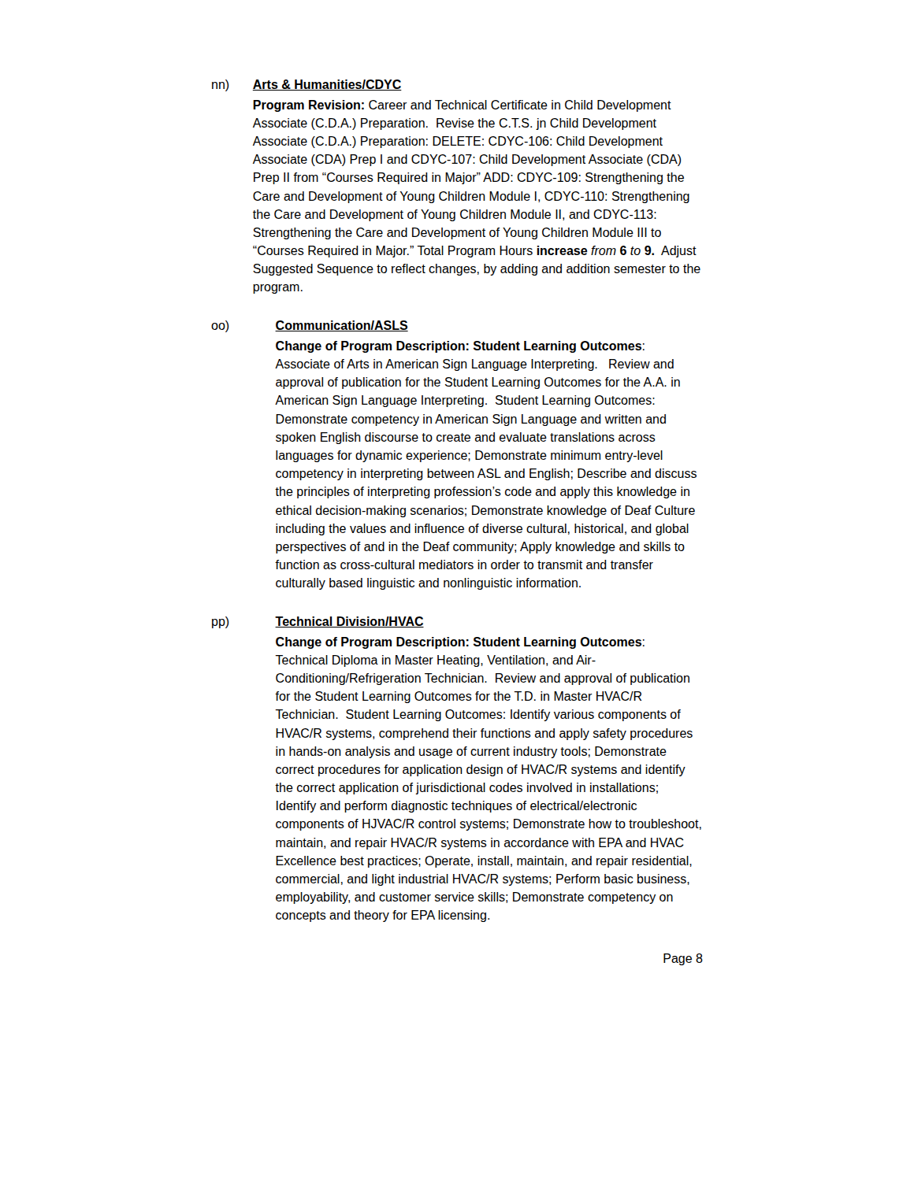nn)
Arts & Humanities/CDYC
Program Revision: Career and Technical Certificate in Child Development Associate (C.D.A.) Preparation. Revise the C.T.S. jn Child Development Associate (C.D.A.) Preparation: DELETE: CDYC-106: Child Development Associate (CDA) Prep I and CDYC-107: Child Development Associate (CDA) Prep II from “Courses Required in Major” ADD: CDYC-109: Strengthening the Care and Development of Young Children Module I, CDYC-110: Strengthening the Care and Development of Young Children Module II, and CDYC-113: Strengthening the Care and Development of Young Children Module III to “Courses Required in Major.” Total Program Hours increase from 6 to 9. Adjust Suggested Sequence to reflect changes, by adding and addition semester to the program.
oo)
Communication/ASLS
Change of Program Description: Student Learning Outcomes: Associate of Arts in American Sign Language Interpreting. Review and approval of publication for the Student Learning Outcomes for the A.A. in American Sign Language Interpreting. Student Learning Outcomes: Demonstrate competency in American Sign Language and written and spoken English discourse to create and evaluate translations across languages for dynamic experience; Demonstrate minimum entry-level competency in interpreting between ASL and English; Describe and discuss the principles of interpreting profession’s code and apply this knowledge in ethical decision-making scenarios; Demonstrate knowledge of Deaf Culture including the values and influence of diverse cultural, historical, and global perspectives of and in the Deaf community; Apply knowledge and skills to function as cross-cultural mediators in order to transmit and transfer culturally based linguistic and nonlinguistic information.
pp)
Technical Division/HVAC
Change of Program Description: Student Learning Outcomes: Technical Diploma in Master Heating, Ventilation, and Air-Conditioning/Refrigeration Technician. Review and approval of publication for the Student Learning Outcomes for the T.D. in Master HVAC/R Technician. Student Learning Outcomes: Identify various components of HVAC/R systems, comprehend their functions and apply safety procedures in hands-on analysis and usage of current industry tools; Demonstrate correct procedures for application design of HVAC/R systems and identify the correct application of jurisdictional codes involved in installations; Identify and perform diagnostic techniques of electrical/electronic components of HJVAC/R control systems; Demonstrate how to troubleshoot, maintain, and repair HVAC/R systems in accordance with EPA and HVAC Excellence best practices; Operate, install, maintain, and repair residential, commercial, and light industrial HVAC/R systems; Perform basic business, employability, and customer service skills; Demonstrate competency on concepts and theory for EPA licensing.
Page 8